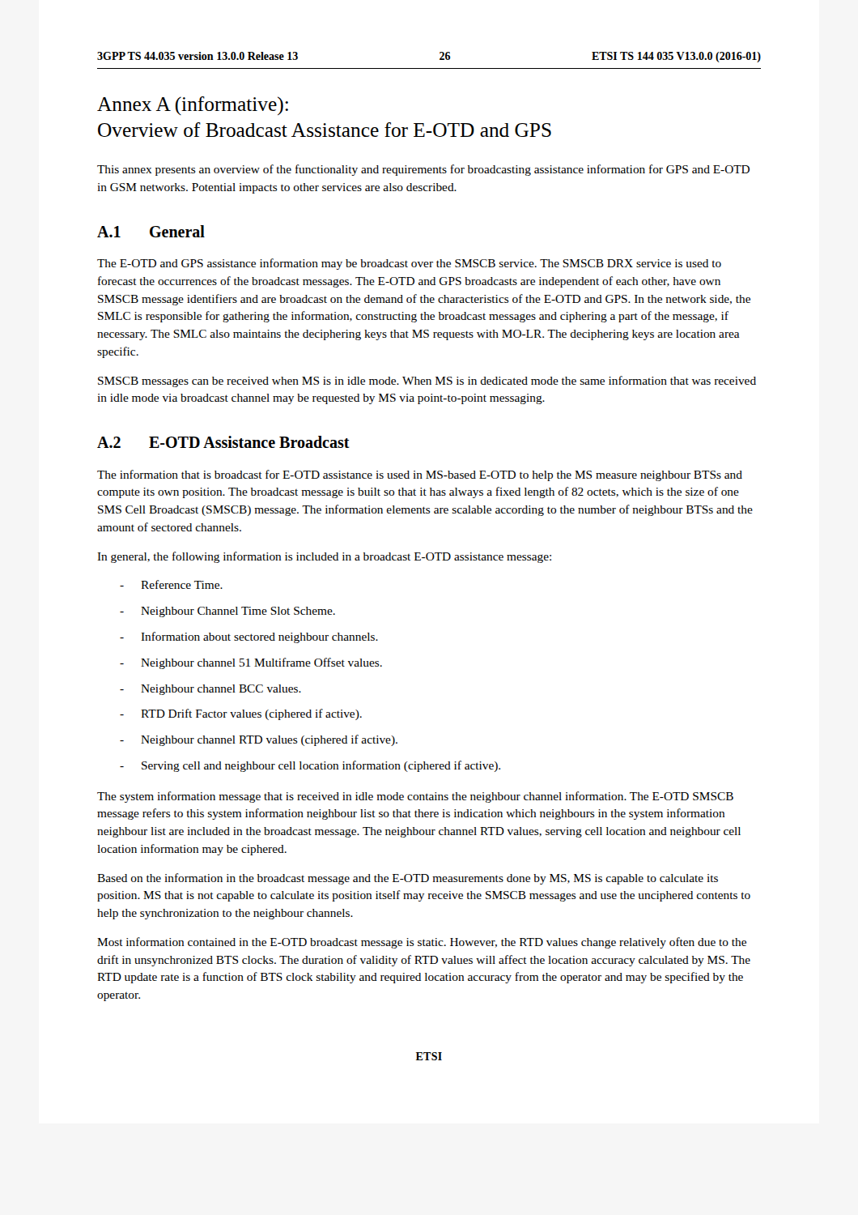3GPP TS 44.035 version 13.0.0 Release 13
26
ETSI TS 144 035 V13.0.0 (2016-01)
Annex A (informative):
Overview of Broadcast Assistance for E-OTD and GPS
This annex presents an overview of the functionality and requirements for broadcasting assistance information for GPS and E-OTD in GSM networks. Potential impacts to other services are also described.
A.1 General
The E-OTD and GPS assistance information may be broadcast over the SMSCB service. The SMSCB DRX service is used to forecast the occurrences of the broadcast messages. The E-OTD and GPS broadcasts are independent of each other, have own SMSCB message identifiers and are broadcast on the demand of the characteristics of the E-OTD and GPS. In the network side, the SMLC is responsible for gathering the information, constructing the broadcast messages and ciphering a part of the message, if necessary. The SMLC also maintains the deciphering keys that MS requests with MO-LR. The deciphering keys are location area specific.
SMSCB messages can be received when MS is in idle mode. When MS is in dedicated mode the same information that was received in idle mode via broadcast channel may be requested by MS via point-to-point messaging.
A.2 E-OTD Assistance Broadcast
The information that is broadcast for E-OTD assistance is used in MS-based E-OTD to help the MS measure neighbour BTSs and compute its own position. The broadcast message is built so that it has always a fixed length of 82 octets, which is the size of one SMS Cell Broadcast (SMSCB) message. The information elements are scalable according to the number of neighbour BTSs and the amount of sectored channels.
In general, the following information is included in a broadcast E-OTD assistance message:
Reference Time.
Neighbour Channel Time Slot Scheme.
Information about sectored neighbour channels.
Neighbour channel 51 Multiframe Offset values.
Neighbour channel BCC values.
RTD Drift Factor values (ciphered if active).
Neighbour channel RTD values (ciphered if active).
Serving cell and neighbour cell location information (ciphered if active).
The system information message that is received in idle mode contains the neighbour channel information. The E-OTD SMSCB message refers to this system information neighbour list so that there is indication which neighbours in the system information neighbour list are included in the broadcast message. The neighbour channel RTD values, serving cell location and neighbour cell location information may be ciphered.
Based on the information in the broadcast message and the E-OTD measurements done by MS, MS is capable to calculate its position. MS that is not capable to calculate its position itself may receive the SMSCB messages and use the unciphered contents to help the synchronization to the neighbour channels.
Most information contained in the E-OTD broadcast message is static. However, the RTD values change relatively often due to the drift in unsynchronized BTS clocks. The duration of validity of RTD values will affect the location accuracy calculated by MS. The RTD update rate is a function of BTS clock stability and required location accuracy from the operator and may be specified by the operator.
ETSI